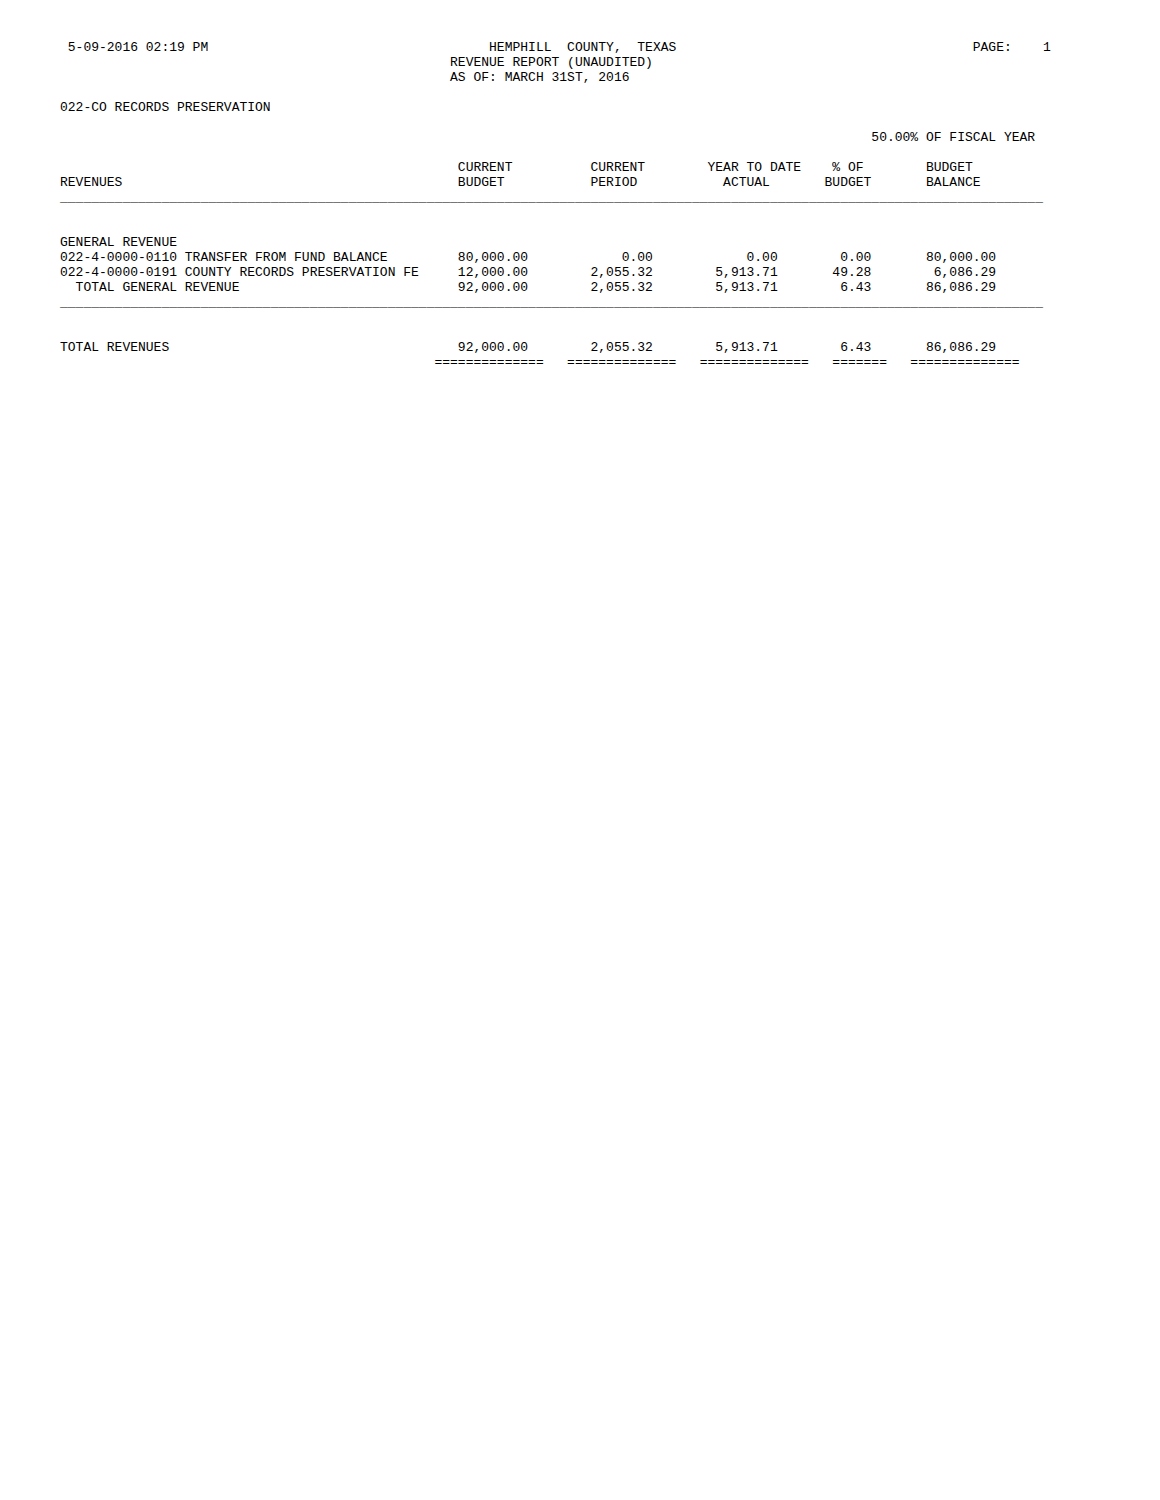5-09-2016 02:19 PM                                    HEMPHILL  COUNTY,  TEXAS                                      PAGE:    1
                                                  REVENUE REPORT (UNAUDITED)
                                                  AS OF: MARCH 31ST, 2016

022-CO RECORDS PRESERVATION

                                                                                                        50.00% OF FISCAL YEAR

                                                   CURRENT          CURRENT        YEAR TO DATE    % OF        BUDGET
REVENUES                                           BUDGET           PERIOD           ACTUAL       BUDGET       BALANCE
______________________________________________________________________________________________________________________________


GENERAL REVENUE
022-4-0000-0110 TRANSFER FROM FUND BALANCE         80,000.00            0.00            0.00        0.00       80,000.00
022-4-0000-0191 COUNTY RECORDS PRESERVATION FE     12,000.00        2,055.32        5,913.71       49.28        6,086.29
  TOTAL GENERAL REVENUE                            92,000.00        2,055.32        5,913.71        6.43       86,086.29
______________________________________________________________________________________________________________________________


TOTAL REVENUES                                     92,000.00        2,055.32        5,913.71        6.43       86,086.29
                                                ==============   ==============   ==============   =======   ==============